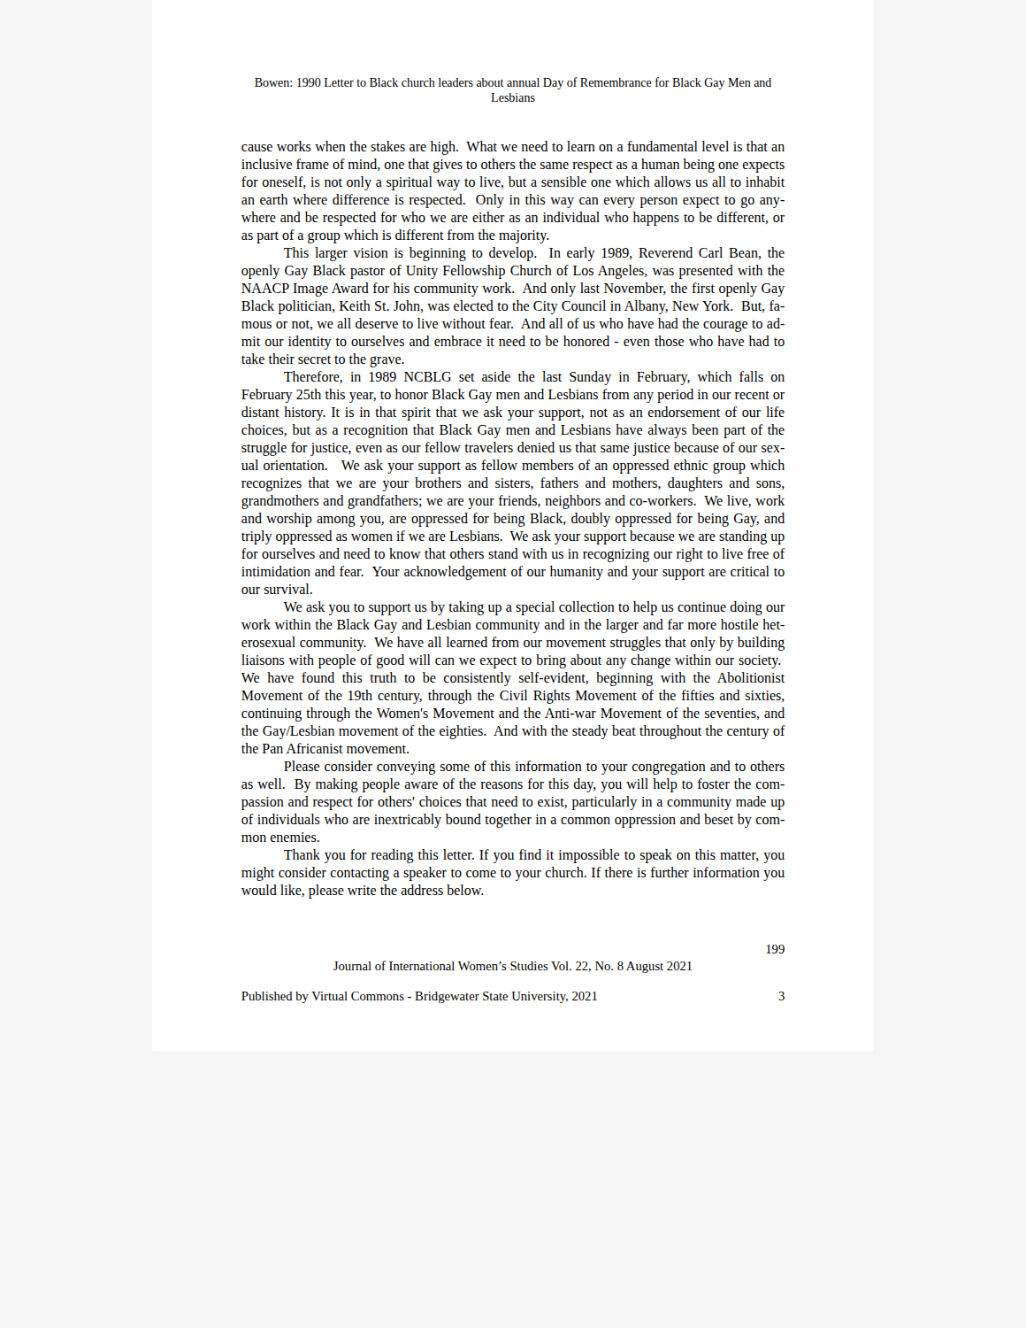Bowen: 1990 Letter to Black church leaders about annual Day of Remembrance for Black Gay Men and Lesbians
cause works when the stakes are high. What we need to learn on a fundamental level is that an inclusive frame of mind, one that gives to others the same respect as a human being one expects for oneself, is not only a spiritual way to live, but a sensible one which allows us all to inhabit an earth where difference is respected. Only in this way can every person expect to go anywhere and be respected for who we are either as an individual who happens to be different, or as part of a group which is different from the majority.
This larger vision is beginning to develop. In early 1989, Reverend Carl Bean, the openly Gay Black pastor of Unity Fellowship Church of Los Angeles, was presented with the NAACP Image Award for his community work. And only last November, the first openly Gay Black politician, Keith St. John, was elected to the City Council in Albany, New York. But, famous or not, we all deserve to live without fear. And all of us who have had the courage to admit our identity to ourselves and embrace it need to be honored - even those who have had to take their secret to the grave.
Therefore, in 1989 NCBLG set aside the last Sunday in February, which falls on February 25th this year, to honor Black Gay men and Lesbians from any period in our recent or distant history. It is in that spirit that we ask your support, not as an endorsement of our life choices, but as a recognition that Black Gay men and Lesbians have always been part of the struggle for justice, even as our fellow travelers denied us that same justice because of our sexual orientation. We ask your support as fellow members of an oppressed ethnic group which recognizes that we are your brothers and sisters, fathers and mothers, daughters and sons, grandmothers and grandfathers; we are your friends, neighbors and co-workers. We live, work and worship among you, are oppressed for being Black, doubly oppressed for being Gay, and triply oppressed as women if we are Lesbians. We ask your support because we are standing up for ourselves and need to know that others stand with us in recognizing our right to live free of intimidation and fear. Your acknowledgement of our humanity and your support are critical to our survival.
We ask you to support us by taking up a special collection to help us continue doing our work within the Black Gay and Lesbian community and in the larger and far more hostile heterosexual community. We have all learned from our movement struggles that only by building liaisons with people of good will can we expect to bring about any change within our society. We have found this truth to be consistently self-evident, beginning with the Abolitionist Movement of the 19th century, through the Civil Rights Movement of the fifties and sixties, continuing through the Women's Movement and the Anti-war Movement of the seventies, and the Gay/Lesbian movement of the eighties. And with the steady beat throughout the century of the Pan Africanist movement.
Please consider conveying some of this information to your congregation and to others as well. By making people aware of the reasons for this day, you will help to foster the compassion and respect for others' choices that need to exist, particularly in a community made up of individuals who are inextricably bound together in a common oppression and beset by common enemies.
Thank you for reading this letter. If you find it impossible to speak on this matter, you might consider contacting a speaker to come to your church. If there is further information you would like, please write the address below.
199
Journal of International Women’s Studies Vol. 22, No. 8 August 2021
Published by Virtual Commons - Bridgewater State University, 2021 3